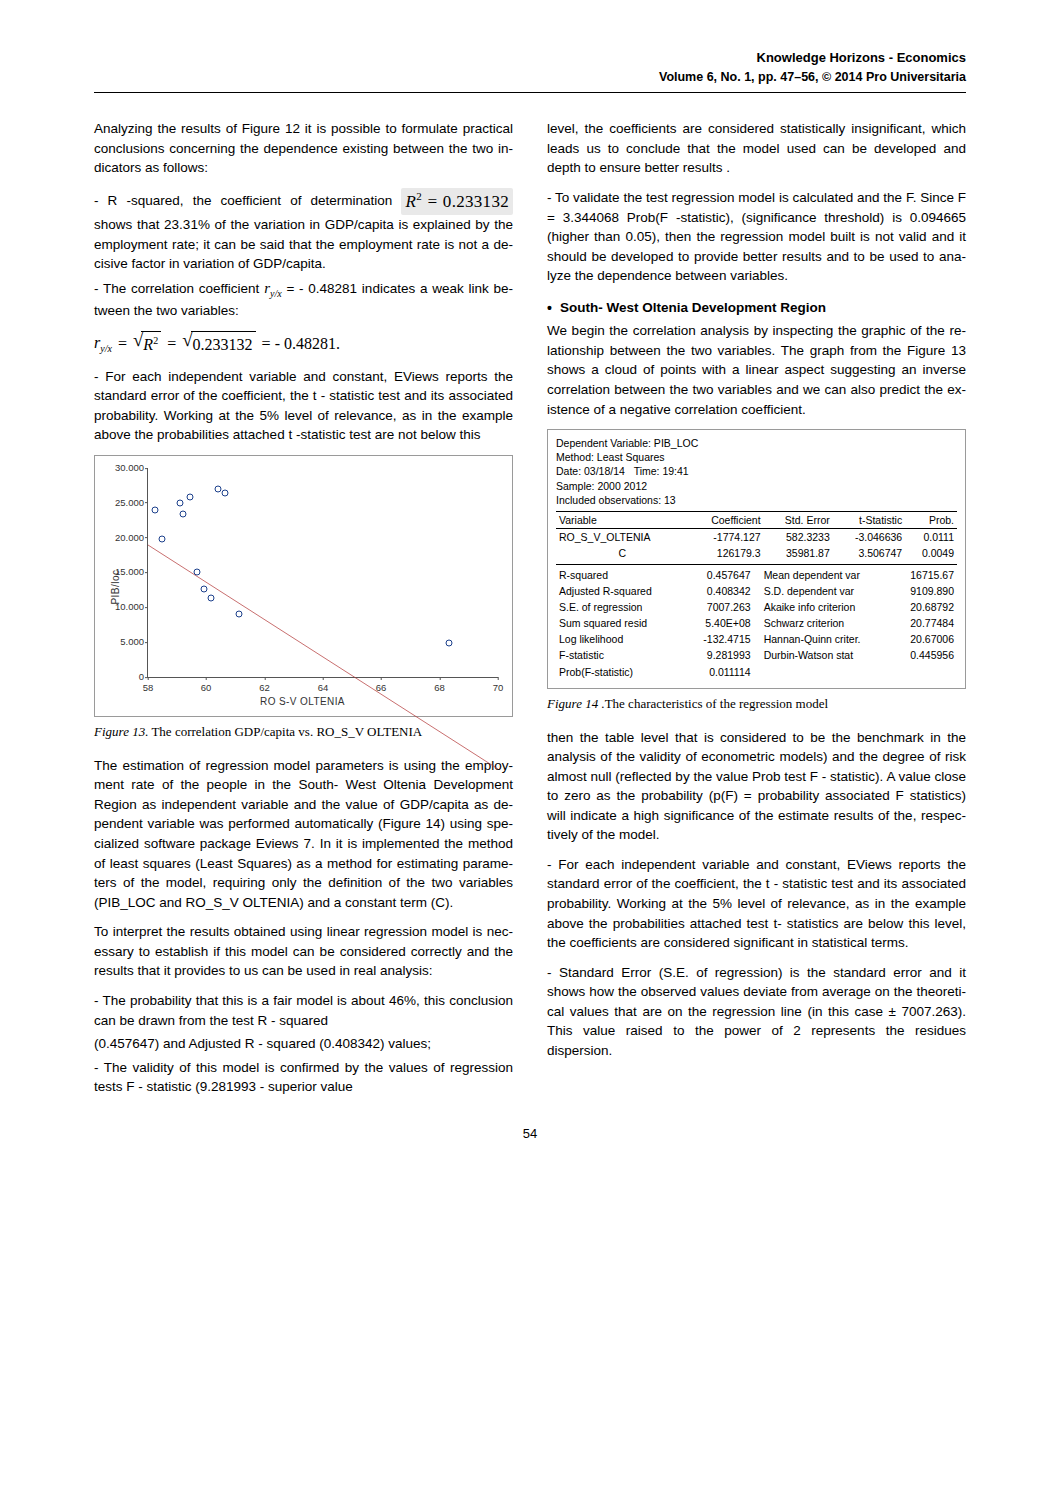Knowledge Horizons - Economics
Volume 6, No. 1, pp. 47–56, © 2014 Pro Universitaria
Analyzing the results of Figure 12 it is possible to formulate practical conclusions concerning the dependence existing between the two indicators as follows:
- R -squared, the coefficient of determination R2 = 0.233132 shows that 23.31% of the variation in GDP/capita is explained by the employment rate; it can be said that the employment rate is not a decisive factor in variation of GDP/capita.
- The correlation coefficient ry/x = - 0.48281 indicates a weak link between the two variables:
ry/x = √R2 = √0.233132 = - 0.48281.
- For each independent variable and constant, EViews reports the standard error of the coefficient, the t - statistic test and its associated probability. Working at the 5% level of relevance, as in the example above the probabilities attached t -statistic test are not below this
PIB/loc
30.000
25.000
20.000
15.000
10.000
5.000
0
58
60
62
64
66
68
70
RO S-V OLTENIA
Figure 13. The correlation GDP/capita vs. RO_S_V OLTENIA
The estimation of regression model parameters is using the employment rate of the people in the South- West Oltenia Development Region as independent variable and the value of GDP/capita as dependent variable was performed automatically (Figure 14) using specialized software package Eviews 7. In it is implemented the method of least squares (Least Squares) as a method for estimating parameters of the model, requiring only the definition of the two variables (PIB_LOC and RO_S_V OLTENIA) and a constant term (C).
To interpret the results obtained using linear regression model is necessary to establish if this model can be considered correctly and the results that it provides to us can be used in real analysis:
- The probability that this is a fair model is about 46%, this conclusion can be drawn from the test R - squared
(0.457647) and Adjusted R - squared (0.408342) values;
- The validity of this model is confirmed by the values of regression tests F - statistic (9.281993 - superior value
level, the coefficients are considered statistically insignificant, which leads us to conclude that the model used can be developed and depth to ensure better results .
- To validate the test regression model is calculated and the F. Since F = 3.344068 Prob(F -statistic), (significance threshold) is 0.094665 (higher than 0.05), then the regression model built is not valid and it should be developed to provide better results and to be used to analyze the dependence between variables.
•South- West Oltenia Development Region
We begin the correlation analysis by inspecting the graphic of the relationship between the two variables. The graph from the Figure 13 shows a cloud of points with a linear aspect suggesting an inverse correlation between the two variables and we can also predict the existence of a negative correlation coefficient.
Dependent Variable: PIB_LOC
Method: Least Squares
Date: 03/18/14 Time: 19:41
Sample: 2000 2012
Included observations: 13
| Variable | Coefficient | Std. Error | t-Statistic | Prob. |
| --- | --- | --- | --- | --- |
| RO_S_V_OLTENIA | -1774.127 | 582.3233 | -3.046636 | 0.0111 |
| C | 126179.3 | 35981.87 | 3.506747 | 0.0049 |
| R-squared | 0.457647 | Mean dependent var | 16715.67 |
| Adjusted R-squared | 0.408342 | S.D. dependent var | 9109.890 |
| S.E. of regression | 7007.263 | Akaike info criterion | 20.68792 |
| Sum squared resid | 5.40E+08 | Schwarz criterion | 20.77484 |
| Log likelihood | -132.4715 | Hannan-Quinn criter. | 20.67006 |
| F-statistic | 9.281993 | Durbin-Watson stat | 0.445956 |
| Prob(F-statistic) | 0.011114 | | |
Figure 14 . The characteristics of the regression model
then the table level that is considered to be the benchmark in the analysis of the validity of econometric models) and the degree of risk almost null (reflected by the value Prob test F - statistic). A value close to zero as the probability (p(F) = probability associated F statistics) will indicate a high significance of the estimate results of the, respectively of the model.
- For each independent variable and constant, EViews reports the standard error of the coefficient, the t - statistic test and its associated probability. Working at the 5% level of relevance, as in the example above the probabilities attached test t- statistics are below this level, the coefficients are considered significant in statistical terms.
- Standard Error (S.E. of regression) is the standard error and it shows how the observed values deviate from average on the theoretical values that are on the regression line (in this case ± 7007.263). This value raised to the power of 2 represents the residues dispersion.
54